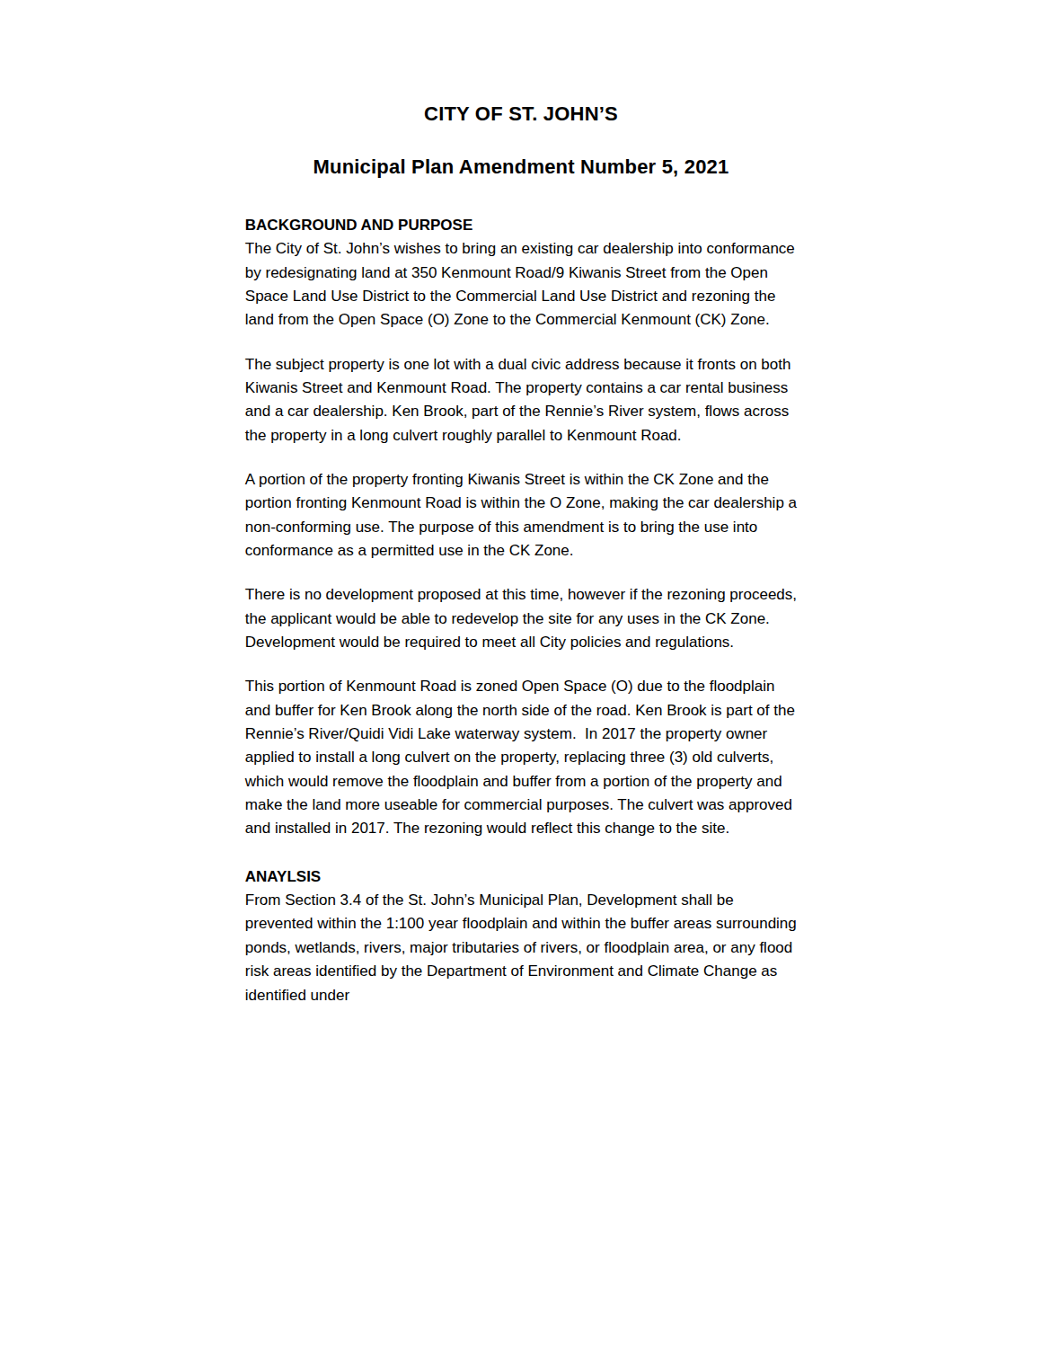CITY OF ST. JOHN’S Municipal Plan Amendment Number 5, 2021
Background and Purpose
The City of St. John’s wishes to bring an existing car dealership into conformance by redesignating land at 350 Kenmount Road/9 Kiwanis Street from the Open Space Land Use District to the Commercial Land Use District and rezoning the land from the Open Space (O) Zone to the Commercial Kenmount (CK) Zone.
The subject property is one lot with a dual civic address because it fronts on both Kiwanis Street and Kenmount Road. The property contains a car rental business and a car dealership. Ken Brook, part of the Rennie’s River system, flows across the property in a long culvert roughly parallel to Kenmount Road.
A portion of the property fronting Kiwanis Street is within the CK Zone and the portion fronting Kenmount Road is within the O Zone, making the car dealership a non-conforming use. The purpose of this amendment is to bring the use into conformance as a permitted use in the CK Zone.
There is no development proposed at this time, however if the rezoning proceeds, the applicant would be able to redevelop the site for any uses in the CK Zone. Development would be required to meet all City policies and regulations.
This portion of Kenmount Road is zoned Open Space (O) due to the floodplain and buffer for Ken Brook along the north side of the road. Ken Brook is part of the Rennie’s River/Quidi Vidi Lake waterway system. In 2017 the property owner applied to install a long culvert on the property, replacing three (3) old culverts, which would remove the floodplain and buffer from a portion of the property and make the land more useable for commercial purposes. The culvert was approved and installed in 2017. The rezoning would reflect this change to the site.
Anaylsis
From Section 3.4 of the St. John’s Municipal Plan, Development shall be prevented within the 1:100 year floodplain and within the buffer areas surrounding ponds, wetlands, rivers, major tributaries of rivers, or floodplain area, or any flood risk areas identified by the Department of Environment and Climate Change as identified under